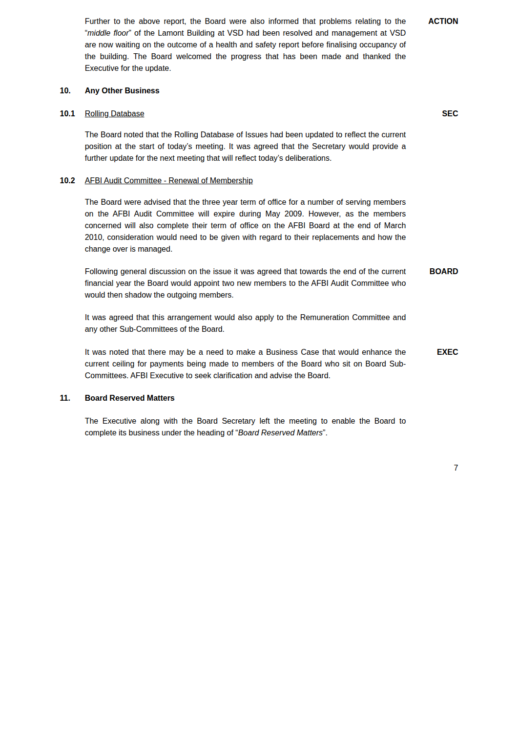Further to the above report, the Board were also informed that problems relating to the “middle floor” of the Lamont Building at VSD had been resolved and management at VSD are now waiting on the outcome of a health and safety report before finalising occupancy of the building. The Board welcomed the progress that has been made and thanked the Executive for the update.
ACTION
10.
Any Other Business
10.1
Rolling Database
The Board noted that the Rolling Database of Issues had been updated to reflect the current position at the start of today’s meeting. It was agreed that the Secretary would provide a further update for the next meeting that will reflect today’s deliberations.
SEC
10.2
AFBI Audit Committee - Renewal of Membership
The Board were advised that the three year term of office for a number of serving members on the AFBI Audit Committee will expire during May 2009. However, as the members concerned will also complete their term of office on the AFBI Board at the end of March 2010, consideration would need to be given with regard to their replacements and how the change over is managed.
Following general discussion on the issue it was agreed that towards the end of the current financial year the Board would appoint two new members to the AFBI Audit Committee who would then shadow the outgoing members.
BOARD
It was agreed that this arrangement would also apply to the Remuneration Committee and any other Sub-Committees of the Board.
It was noted that there may be a need to make a Business Case that would enhance the current ceiling for payments being made to members of the Board who sit on Board Sub-Committees. AFBI Executive to seek clarification and advise the Board.
EXEC
11.
Board Reserved Matters
The Executive along with the Board Secretary left the meeting to enable the Board to complete its business under the heading of “Board Reserved Matters”.
7